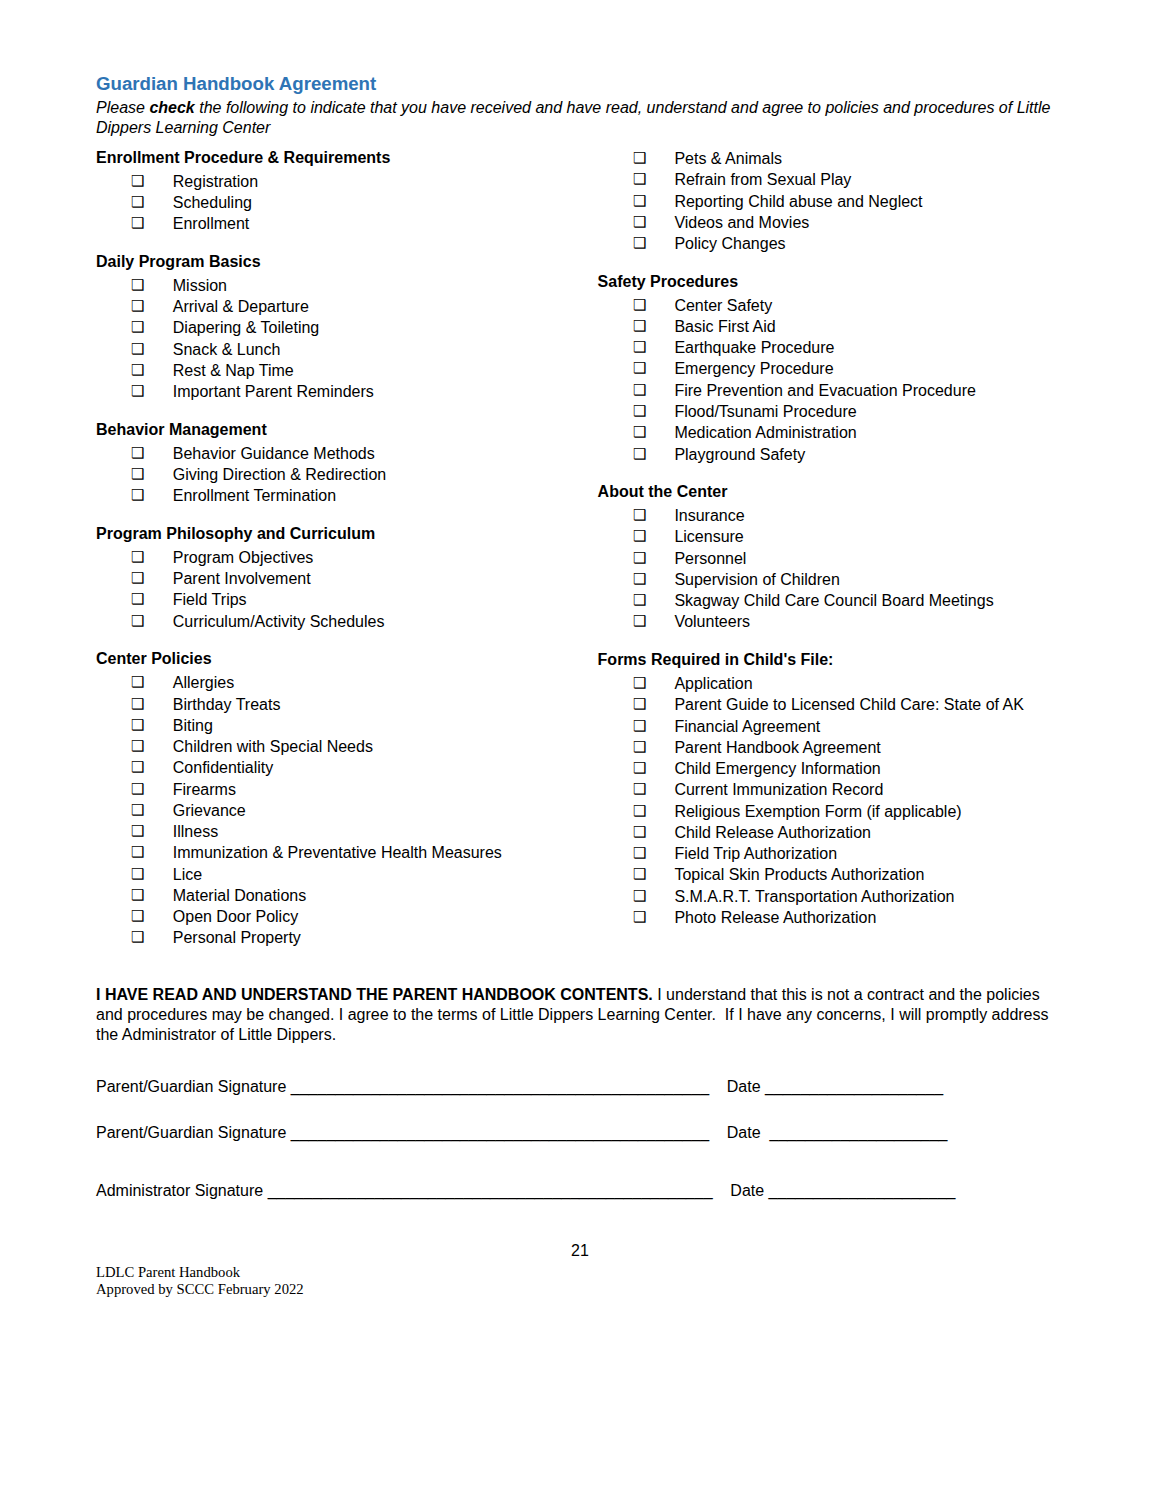Guardian Handbook Agreement
Please check the following to indicate that you have received and have read, understand and agree to policies and procedures of Little Dippers Learning Center
Enrollment Procedure & Requirements
Registration
Scheduling
Enrollment
Daily Program Basics
Mission
Arrival & Departure
Diapering & Toileting
Snack & Lunch
Rest & Nap Time
Important Parent Reminders
Behavior Management
Behavior Guidance Methods
Giving Direction & Redirection
Enrollment Termination
Program Philosophy and Curriculum
Program Objectives
Parent Involvement
Field Trips
Curriculum/Activity Schedules
Center Policies
Allergies
Birthday Treats
Biting
Children with Special Needs
Confidentiality
Firearms
Grievance
Illness
Immunization & Preventative Health Measures
Lice
Material Donations
Open Door Policy
Personal Property
Pets & Animals
Refrain from Sexual Play
Reporting Child abuse and Neglect
Videos and Movies
Policy Changes
Safety Procedures
Center Safety
Basic First Aid
Earthquake Procedure
Emergency Procedure
Fire Prevention and Evacuation Procedure
Flood/Tsunami Procedure
Medication Administration
Playground Safety
About the Center
Insurance
Licensure
Personnel
Supervision of Children
Skagway Child Care Council Board Meetings
Volunteers
Forms Required in Child's File:
Application
Parent Guide to Licensed Child Care: State of AK
Financial Agreement
Parent Handbook Agreement
Child Emergency Information
Current Immunization Record
Religious Exemption Form (if applicable)
Child Release Authorization
Field Trip Authorization
Topical Skin Products Authorization
S.M.A.R.T. Transportation Authorization
Photo Release Authorization
I HAVE READ AND UNDERSTAND THE PARENT HANDBOOK CONTENTS. I understand that this is not a contract and the policies and procedures may be changed. I agree to the terms of Little Dippers Learning Center. If I have any concerns, I will promptly address the Administrator of Little Dippers.
Parent/Guardian Signature _______________________________________________ Date ____________________
Parent/Guardian Signature _______________________________________________ Date ____________________
Administrator Signature __________________________________________________ Date _____________________
21
LDLC Parent Handbook
Approved by SCCC February 2022